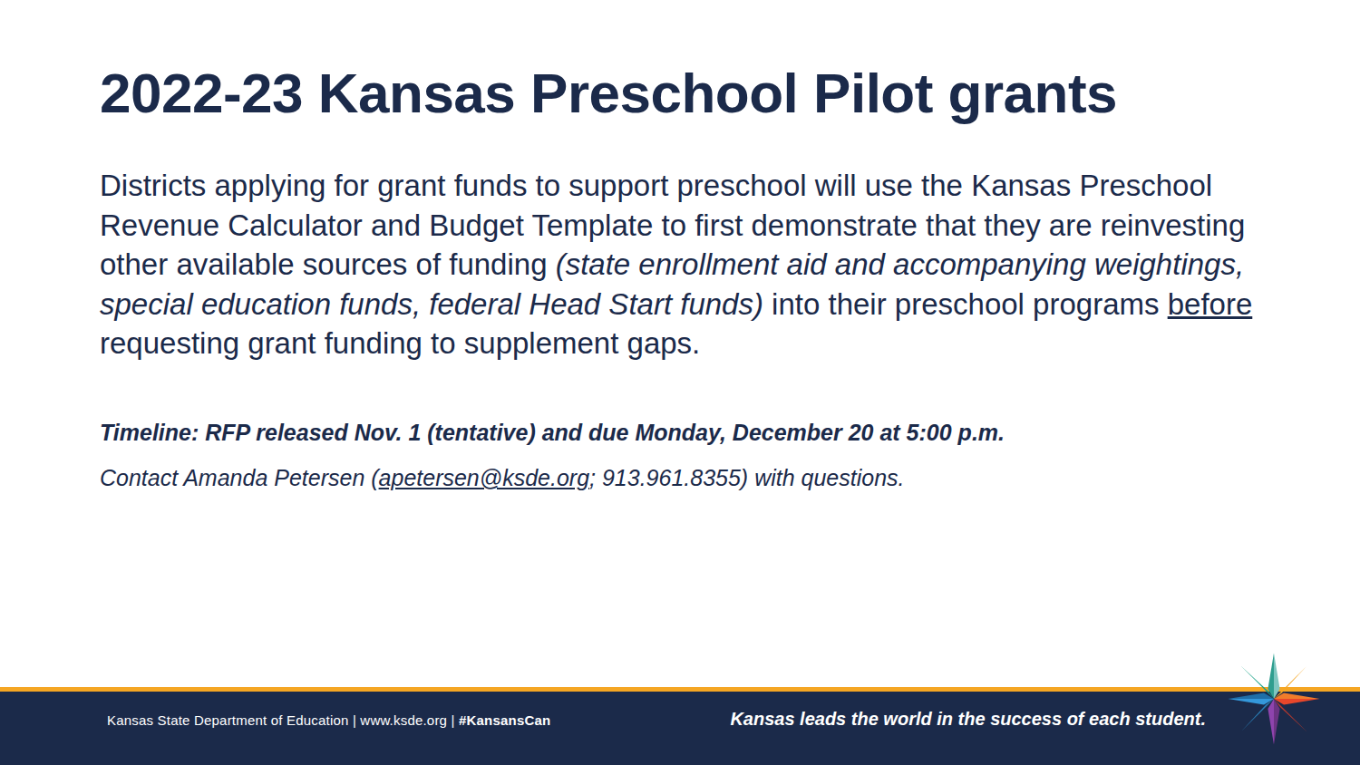2022-23 Kansas Preschool Pilot grants
Districts applying for grant funds to support preschool will use the Kansas Preschool Revenue Calculator and Budget Template to first demonstrate that they are reinvesting other available sources of funding (state enrollment aid and accompanying weightings, special education funds, federal Head Start funds) into their preschool programs before requesting grant funding to supplement gaps.
Timeline: RFP released Nov. 1 (tentative) and due Monday, December 20 at 5:00 p.m.
Contact Amanda Petersen (apetersen@ksde.org; 913.961.8355) with questions.
Kansas State Department of Education | www.ksde.org | #KansansCan
Kansas leads the world in the success of each student.